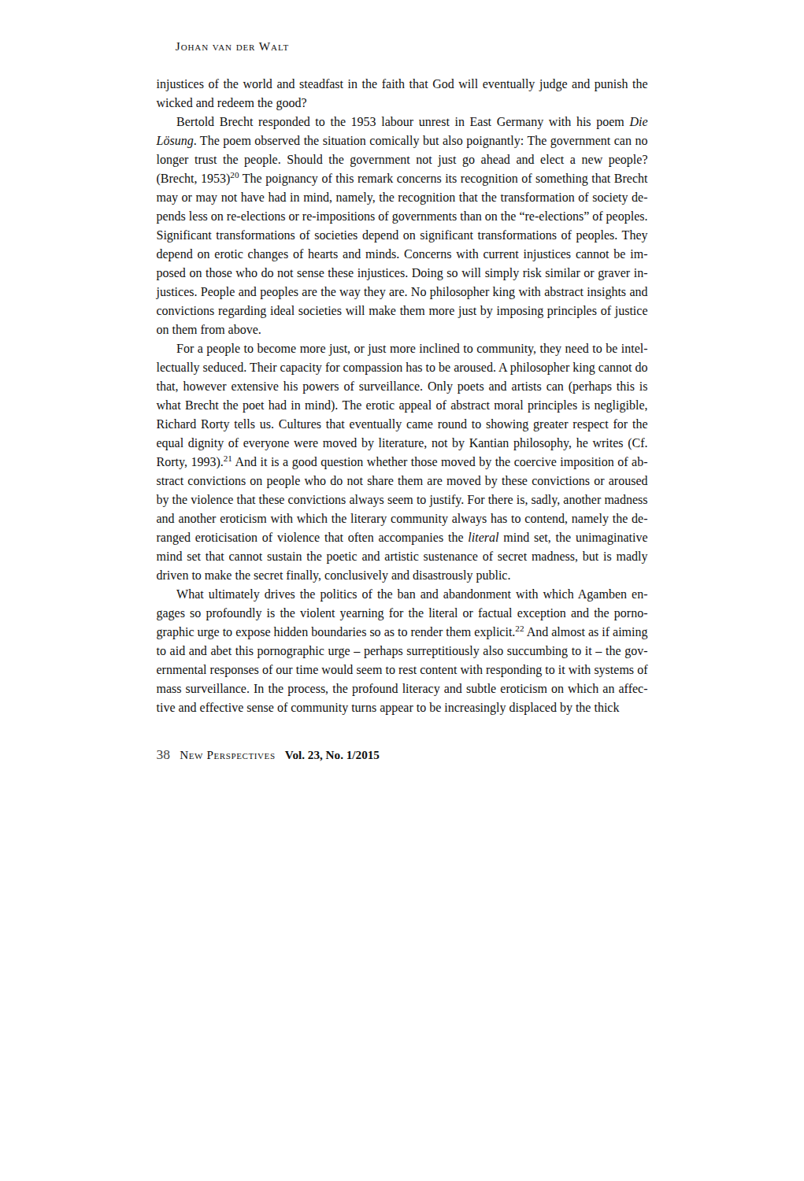Johan van der Walt
injustices of the world and steadfast in the faith that God will eventually judge and punish the wicked and redeem the good?
Bertold Brecht responded to the 1953 labour unrest in East Germany with his poem Die Lösung. The poem observed the situation comically but also poignantly: The government can no longer trust the people. Should the government not just go ahead and elect a new people? (Brecht, 1953)20 The poignancy of this remark concerns its recognition of something that Brecht may or may not have had in mind, namely, the recognition that the transformation of society depends less on re-elections or re-impositions of governments than on the “re-elections” of peoples. Significant transformations of societies depend on significant transformations of peoples. They depend on erotic changes of hearts and minds. Concerns with current injustices cannot be imposed on those who do not sense these injustices. Doing so will simply risk similar or graver injustices. People and peoples are the way they are. No philosopher king with abstract insights and convictions regarding ideal societies will make them more just by imposing principles of justice on them from above.
For a people to become more just, or just more inclined to community, they need to be intellectually seduced. Their capacity for compassion has to be aroused. A philosopher king cannot do that, however extensive his powers of surveillance. Only poets and artists can (perhaps this is what Brecht the poet had in mind). The erotic appeal of abstract moral principles is negligible, Richard Rorty tells us. Cultures that eventually came round to showing greater respect for the equal dignity of everyone were moved by literature, not by Kantian philosophy, he writes (Cf. Rorty, 1993).21 And it is a good question whether those moved by the coercive imposition of abstract convictions on people who do not share them are moved by these convictions or aroused by the violence that these convictions always seem to justify. For there is, sadly, another madness and another eroticism with which the literary community always has to contend, namely the deranged eroticisation of violence that often accompanies the literal mind set, the unimaginative mind set that cannot sustain the poetic and artistic sustenance of secret madness, but is madly driven to make the secret finally, conclusively and disastrously public.
What ultimately drives the politics of the ban and abandonment with which Agamben engages so profoundly is the violent yearning for the literal or factual exception and the pornographic urge to expose hidden boundaries so as to render them explicit.22 And almost as if aiming to aid and abet this pornographic urge – perhaps surreptitiously also succumbing to it – the governmental responses of our time would seem to rest content with responding to it with systems of mass surveillance. In the process, the profound literacy and subtle eroticism on which an affective and effective sense of community turns appear to be increasingly displaced by the thick
38 New Perspectives Vol. 23, No. 1/2015